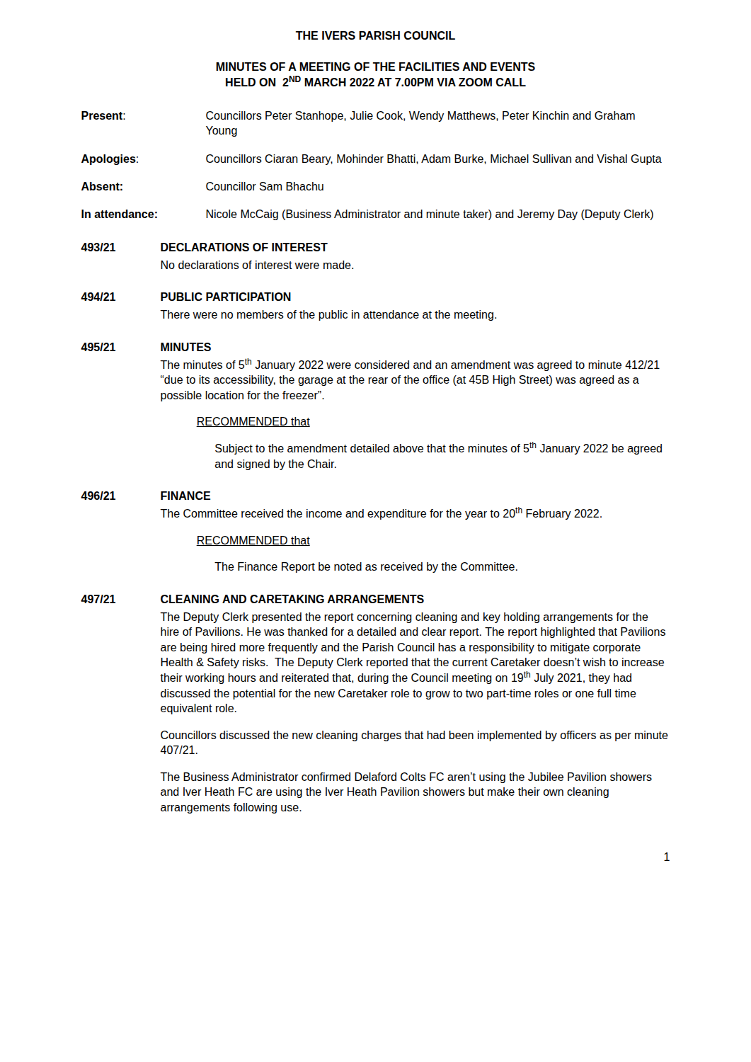The Ivers Parish Council
Minutes of a Meeting of the Facilities and Events
Held on 2nd March 2022 at 7.00pm via Zoom Call
Present:
Councillors Peter Stanhope, Julie Cook, Wendy Matthews, Peter Kinchin and Graham Young
Apologies:
Councillors Ciaran Beary, Mohinder Bhatti, Adam Burke, Michael Sullivan and Vishal Gupta
Absent:
Councillor Sam Bhachu
In attendance:
Nicole McCaig (Business Administrator and minute taker) and Jeremy Day (Deputy Clerk)
493/21
Declarations of Interest
No declarations of interest were made.
494/21
Public Participation
There were no members of the public in attendance at the meeting.
495/21
Minutes
The minutes of 5th January 2022 were considered and an amendment was agreed to minute 412/21 “due to its accessibility, the garage at the rear of the office (at 45B High Street) was agreed as a possible location for the freezer”.
RECOMMENDED that
Subject to the amendment detailed above that the minutes of 5th January 2022 be agreed and signed by the Chair.
496/21
Finance
The Committee received the income and expenditure for the year to 20th February 2022.
RECOMMENDED that
The Finance Report be noted as received by the Committee.
497/21
Cleaning and Caretaking Arrangements
The Deputy Clerk presented the report concerning cleaning and key holding arrangements for the hire of Pavilions. He was thanked for a detailed and clear report. The report highlighted that Pavilions are being hired more frequently and the Parish Council has a responsibility to mitigate corporate Health & Safety risks. The Deputy Clerk reported that the current Caretaker doesn’t wish to increase their working hours and reiterated that, during the Council meeting on 19th July 2021, they had discussed the potential for the new Caretaker role to grow to two part-time roles or one full time equivalent role.
Councillors discussed the new cleaning charges that had been implemented by officers as per minute 407/21.
The Business Administrator confirmed Delaford Colts FC aren’t using the Jubilee Pavilion showers and Iver Heath FC are using the Iver Heath Pavilion showers but make their own cleaning arrangements following use.
1